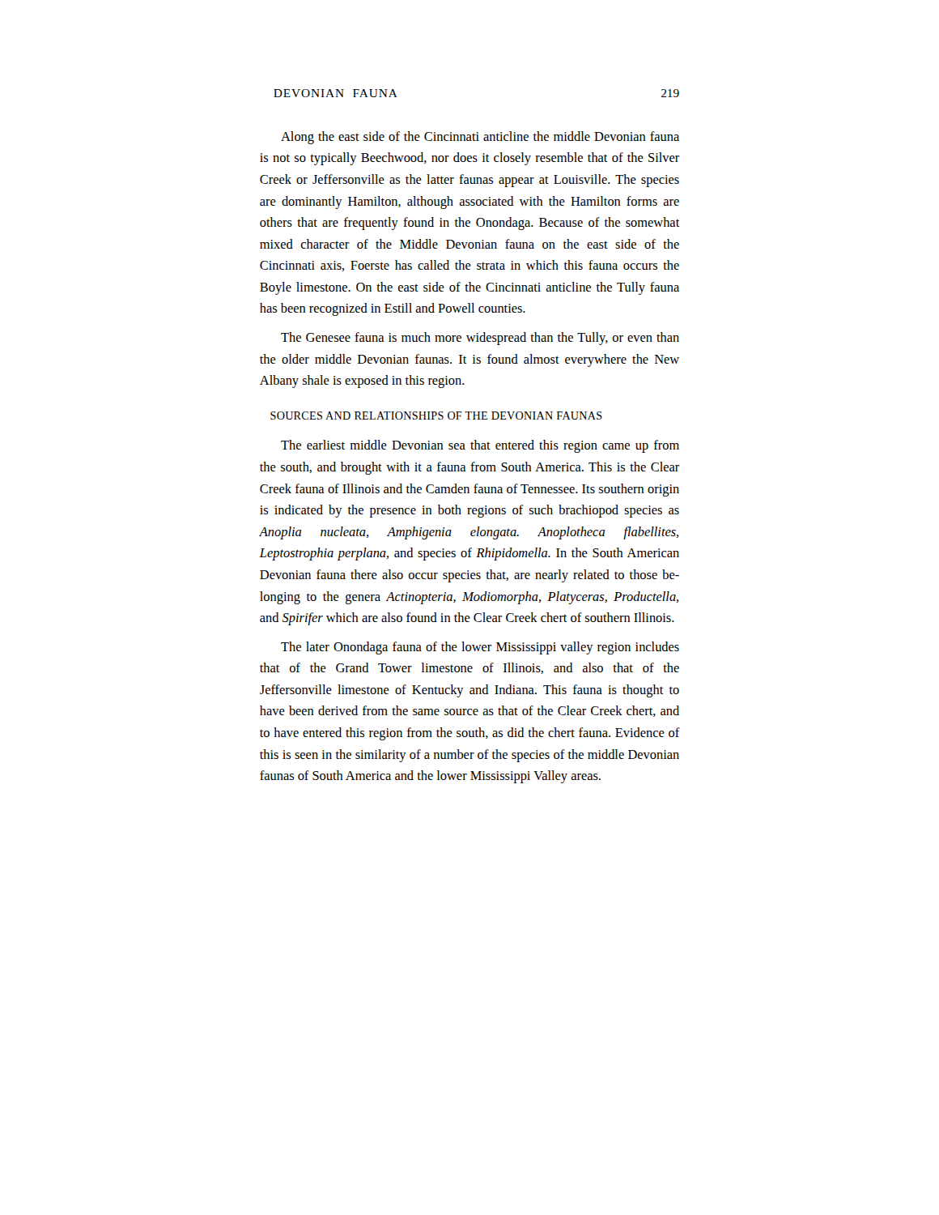DEVONIAN FAUNA 219
Along the east side of the Cincinnati anticline the middle Devonian fauna is not so typically Beechwood, nor does it closely resemble that of the Silver Creek or Jeffersonville as the latter faunas appear at Louisville. The species are dominantly Hamilton, although associated with the Hamilton forms are others that are frequently found in the Onondaga. Because of the somewhat mixed character of the Middle Devonian fauna on the east side of the Cincinnati axis, Foerste has called the strata in which this fauna occurs the Boyle limestone. On the east side of the Cincinnati anticline the Tully fauna has been recognized in Estill and Powell counties.
The Genesee fauna is much more widespread than the Tully, or even than the older middle Devonian faunas. It is found almost everywhere the New Albany shale is exposed in this region.
Sources and Relationships of the Devonian Faunas
The earliest middle Devonian sea that entered this region came up from the south, and brought with it a fauna from South America. This is the Clear Creek fauna of Illinois and the Camden fauna of Tennessee. Its southern origin is indicated by the presence in both regions of such brachiopod species as Anoplia nucleata, Amphigenia elongata. Anoplotheca flabellites, Leptostrophia perplana, and species of Rhipidomella. In the South American Devonian fauna there also occur species that, are nearly related to those belonging to the genera Actinopteria, Modiomorpha, Platyceras, Productella, and Spirifer which are also found in the Clear Creek chert of southern Illinois.
The later Onondaga fauna of the lower Mississippi valley region includes that of the Grand Tower limestone of Illinois, and also that of the Jeffersonville limestone of Kentucky and Indiana. This fauna is thought to have been derived from the same source as that of the Clear Creek chert, and to have entered this region from the south, as did the chert fauna. Evidence of this is seen in the similarity of a number of the species of the middle Devonian faunas of South America and the lower Mississippi Valley areas.